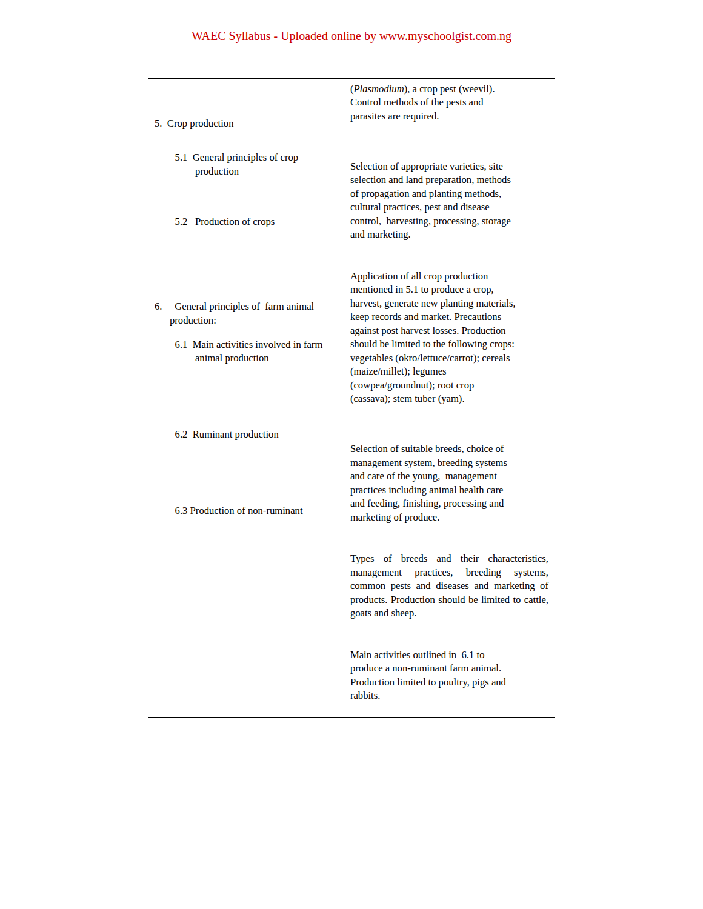WAEC Syllabus - Uploaded online by www.myschoolgist.com.ng
| 5. Crop production 5.1 General principles of crop production 5.2 Production of crops 6. General principles of farm animal production: 6.1 Main activities involved in farm animal production 6.2 Ruminant production 6.3 Production of non-ruminant | ( Plasmodium ), a crop pest (weevil). Control methods of the pests and parasites are required. Selection of appropriate varieties, site selection and land preparation, methods of propagation and planting methods, cultural practices, pest and disease control, harvesting, processing, storage and marketing. Application of all crop production mentioned in 5.1 to produce a crop, harvest, generate new planting materials, keep records and market. Precautions against post harvest losses. Production should be limited to the following crops: vegetables (okro/lettuce/carrot); cereals (maize/millet); legumes (cowpea/groundnut); root crop (cassava); stem tuber (yam). Selection of suitable breeds, choice of management system, breeding systems and care of the young, management practices including animal health care and feeding, finishing, processing and marketing of produce. Types of breeds and their characteristics, management practices, breeding systems, common pests and diseases and marketing of products. Production should be limited to cattle, goats and sheep. Main activities outlined in 6.1 to produce a non-ruminant farm animal. Production limited to poultry, pigs and rabbits. |